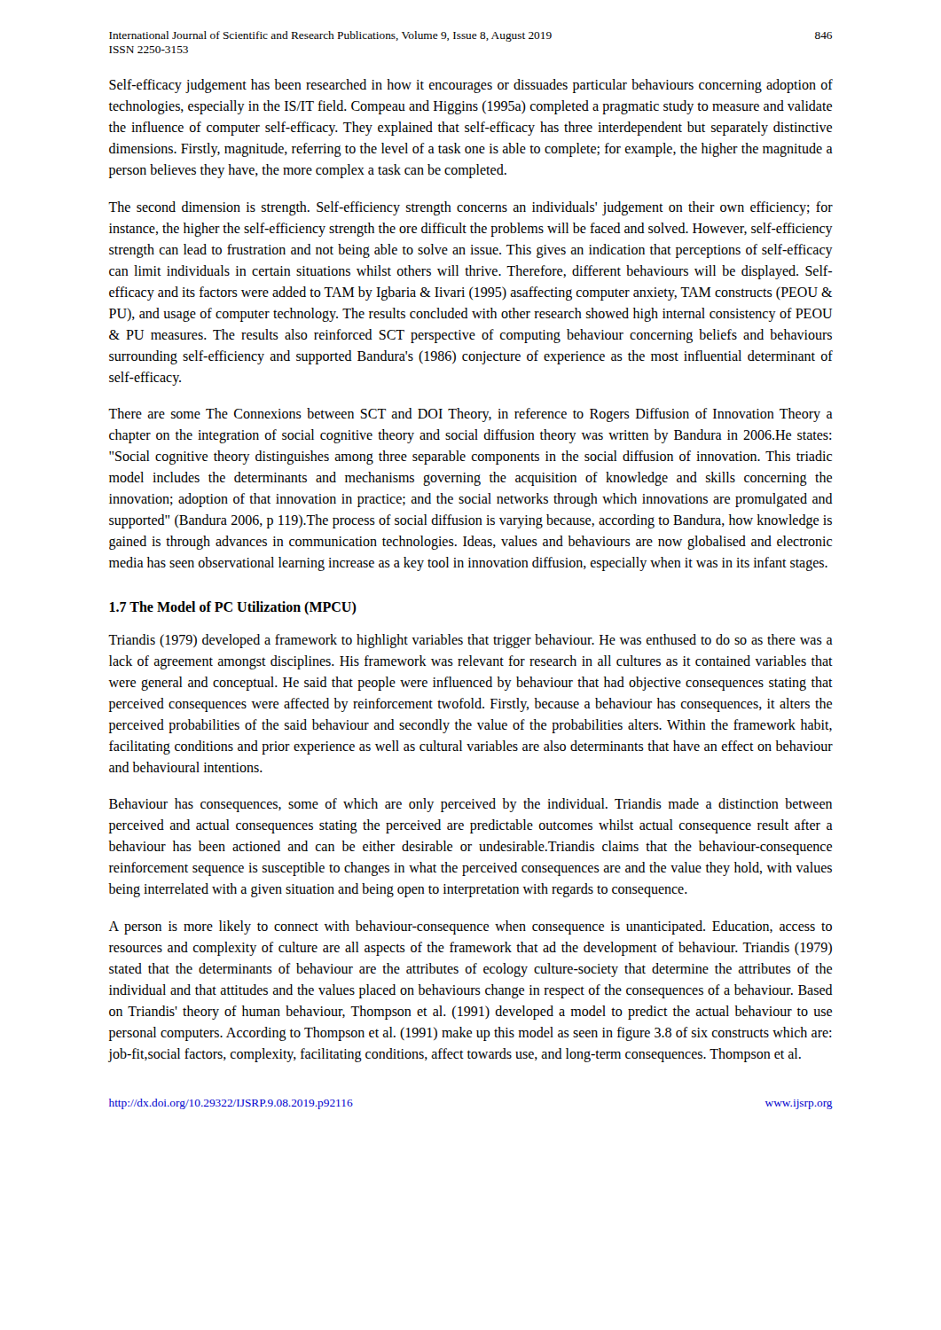International Journal of Scientific and Research Publications, Volume 9, Issue 8, August 2019 846
ISSN 2250-3153
Self-efficacy judgement has been researched in how it encourages or dissuades particular behaviours concerning adoption of technologies, especially in the IS/IT field. Compeau and Higgins (1995a) completed a pragmatic study to measure and validate the influence of computer self-efficacy. They explained that self-efficacy has three interdependent but separately distinctive dimensions. Firstly, magnitude, referring to the level of a task one is able to complete; for example, the higher the magnitude a person believes they have, the more complex a task can be completed.
The second dimension is strength. Self-efficiency strength concerns an individuals' judgement on their own efficiency; for instance, the higher the self-efficiency strength the ore difficult the problems will be faced and solved. However, self-efficiency strength can lead to frustration and not being able to solve an issue. This gives an indication that perceptions of self-efficacy can limit individuals in certain situations whilst others will thrive. Therefore, different behaviours will be displayed. Self-efficacy and its factors were added to TAM by Igbaria & Iivari (1995) asaffecting computer anxiety, TAM constructs (PEOU & PU), and usage of computer technology. The results concluded with other research showed high internal consistency of PEOU & PU measures. The results also reinforced SCT perspective of computing behaviour concerning beliefs and behaviours surrounding self-efficiency and supported Bandura's (1986) conjecture of experience as the most influential determinant of self-efficacy.
There are some The Connexions between SCT and DOI Theory, in reference to Rogers Diffusion of Innovation Theory a chapter on the integration of social cognitive theory and social diffusion theory was written by Bandura in 2006.He states: "Social cognitive theory distinguishes among three separable components in the social diffusion of innovation. This triadic model includes the determinants and mechanisms governing the acquisition of knowledge and skills concerning the innovation; adoption of that innovation in practice; and the social networks through which innovations are promulgated and supported" (Bandura 2006, p 119).The process of social diffusion is varying because, according to Bandura, how knowledge is gained is through advances in communication technologies. Ideas, values and behaviours are now globalised and electronic media has seen observational learning increase as a key tool in innovation diffusion, especially when it was in its infant stages.
1.7 The Model of PC Utilization (MPCU)
Triandis (1979) developed a framework to highlight variables that trigger behaviour. He was enthused to do so as there was a lack of agreement amongst disciplines. His framework was relevant for research in all cultures as it contained variables that were general and conceptual. He said that people were influenced by behaviour that had objective consequences stating that perceived consequences were affected by reinforcement twofold. Firstly, because a behaviour has consequences, it alters the perceived probabilities of the said behaviour and secondly the value of the probabilities alters. Within the framework habit, facilitating conditions and prior experience as well as cultural variables are also determinants that have an effect on behaviour and behavioural intentions.
Behaviour has consequences, some of which are only perceived by the individual. Triandis made a distinction between perceived and actual consequences stating the perceived are predictable outcomes whilst actual consequence result after a behaviour has been actioned and can be either desirable or undesirable.Triandis claims that the behaviour-consequence reinforcement sequence is susceptible to changes in what the perceived consequences are and the value they hold, with values being interrelated with a given situation and being open to interpretation with regards to consequence.
A person is more likely to connect with behaviour-consequence when consequence is unanticipated. Education, access to resources and complexity of culture are all aspects of the framework that ad the development of behaviour. Triandis (1979) stated that the determinants of behaviour are the attributes of ecology culture-society that determine the attributes of the individual and that attitudes and the values placed on behaviours change in respect of the consequences of a behaviour. Based on Triandis' theory of human behaviour, Thompson et al. (1991) developed a model to predict the actual behaviour to use personal computers. According to Thompson et al. (1991) make up this model as seen in figure 3.8 of six constructs which are: job-fit,social factors, complexity, facilitating conditions, affect towards use, and long-term consequences. Thompson et al.
http://dx.doi.org/10.29322/IJSRP.9.08.2019.p92116 www.ijsrp.org